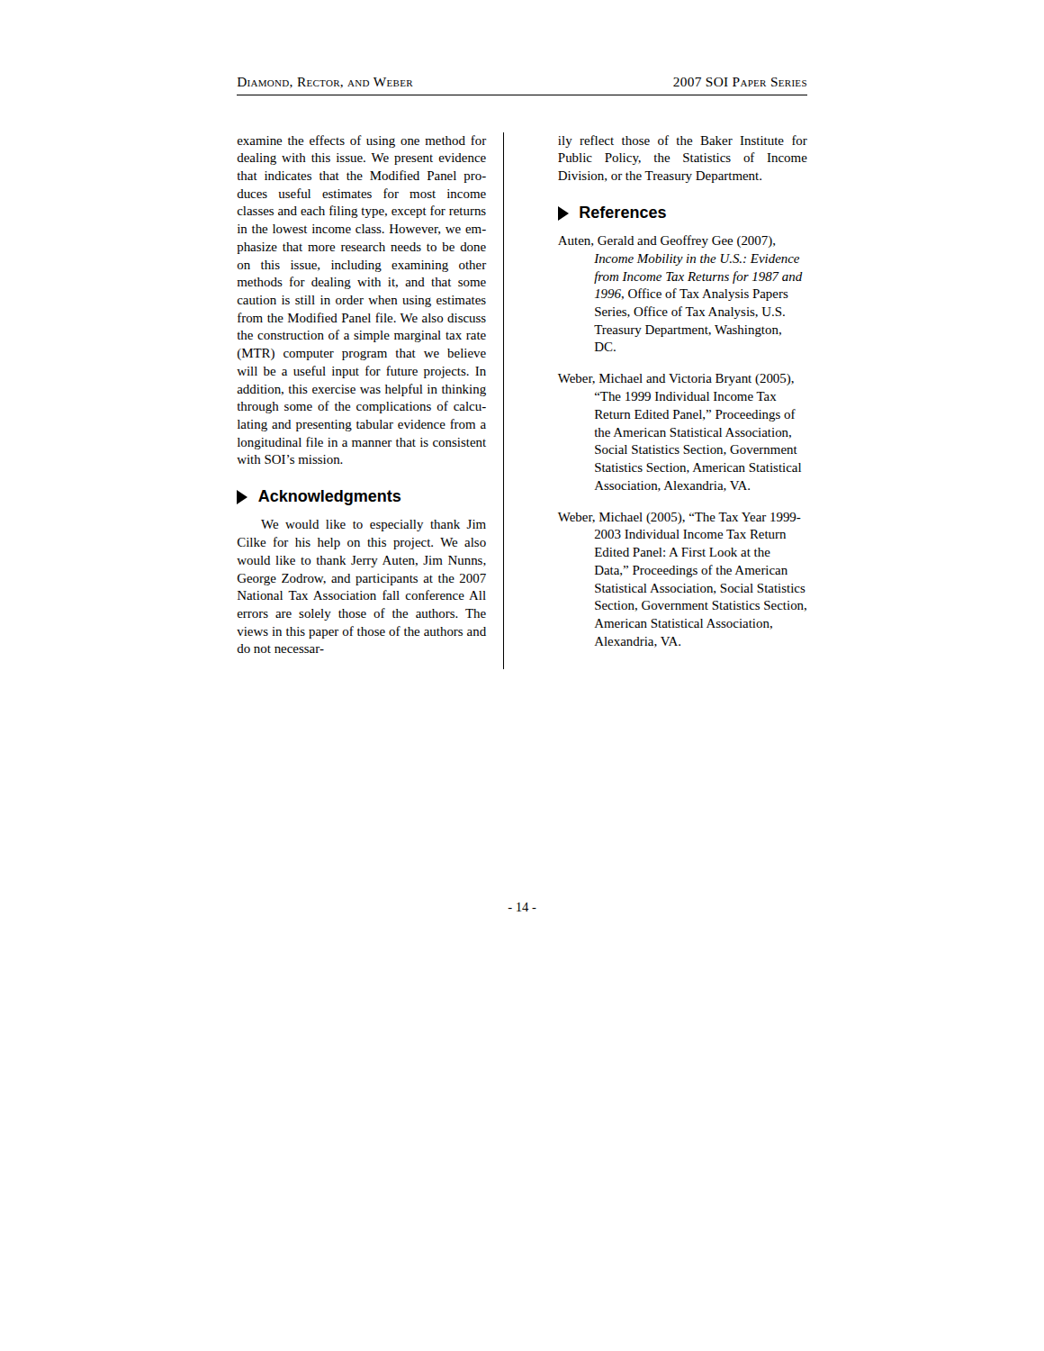Diamond, Rector, and Weber 2007 SOI Paper Series
examine the effects of using one method for dealing with this issue. We present evidence that indicates that the Modified Panel produces useful estimates for most income classes and each filing type, except for returns in the lowest income class. However, we emphasize that more research needs to be done on this issue, including examining other methods for dealing with it, and that some caution is still in order when using estimates from the Modified Panel file. We also discuss the construction of a simple marginal tax rate (MTR) computer program that we believe will be a useful input for future projects. In addition, this exercise was helpful in thinking through some of the complications of calculating and presenting tabular evidence from a longitudinal file in a manner that is consistent with SOI’s mission.
Acknowledgments
We would like to especially thank Jim Cilke for his help on this project. We also would like to thank Jerry Auten, Jim Nunns, George Zodrow, and participants at the 2007 National Tax Association fall conference All errors are solely those of the authors. The views in this paper of those of the authors and do not necessar-
ily reflect those of the Baker Institute for Public Policy, the Statistics of Income Division, or the Treasury Department.
References
Auten, Gerald and Geoffrey Gee (2007), Income Mobility in the U.S.: Evidence from Income Tax Returns for 1987 and 1996, Office of Tax Analysis Papers Series, Office of Tax Analysis, U.S. Treasury Department, Washington, DC.
Weber, Michael and Victoria Bryant (2005), “The 1999 Individual Income Tax Return Edited Panel,” Proceedings of the American Statistical Association, Social Statistics Section, Government Statistics Section, American Statistical Association, Alexandria, VA.
Weber, Michael (2005), “The Tax Year 1999-2003 Individual Income Tax Return Edited Panel: A First Look at the Data,” Proceedings of the American Statistical Association, Social Statistics Section, Government Statistics Section, American Statistical Association, Alexandria, VA.
- 14 -